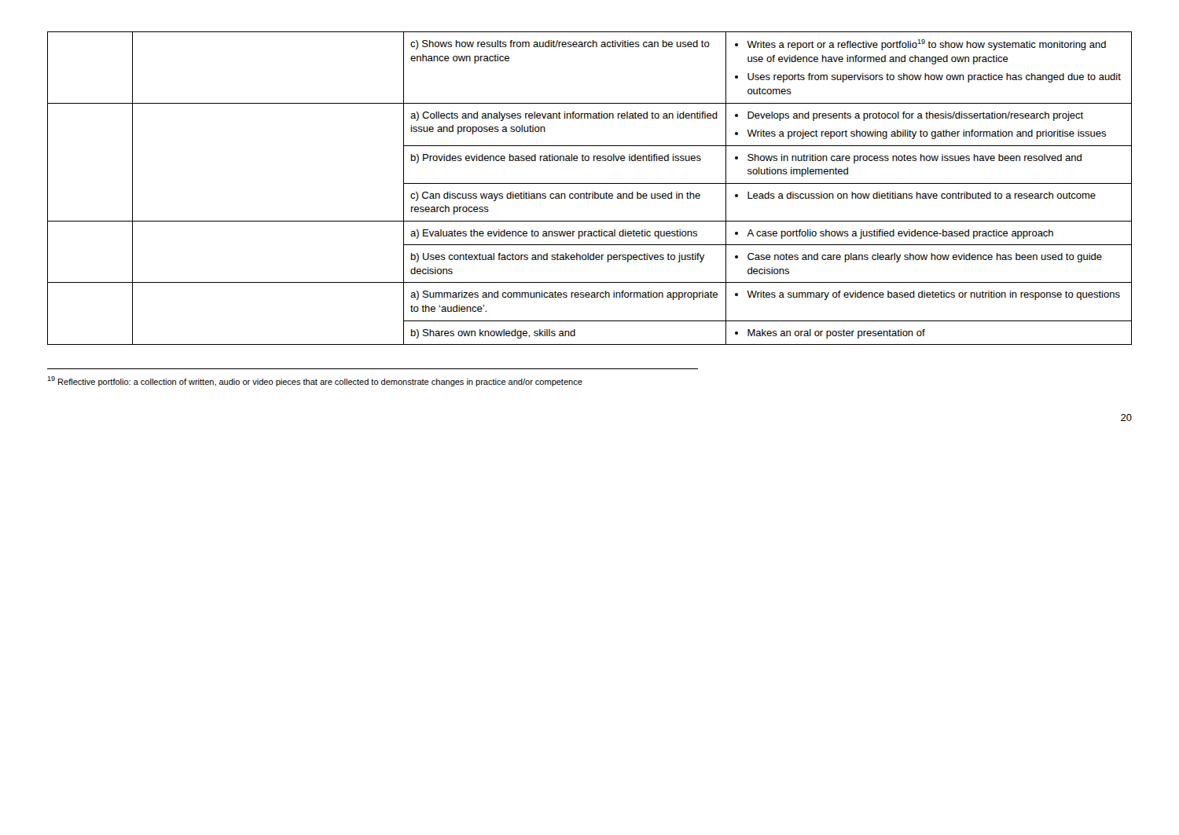| | | c) Shows how results from audit/research activities can be used to enhance own practice | Writes a report or a reflective portfolio 19 to show how systematic monitoring and use of evidence have informed and changed own practice Uses reports from supervisors to show how own practice has changed due to audit outcomes |
| | | a) Collects and analyses relevant information related to an identified issue and proposes a solution | Develops and presents a protocol for a thesis/dissertation/research project Writes a project report showing ability to gather information and prioritise issues |
| b) Provides evidence based rationale to resolve identified issues | Shows in nutrition care process notes how issues have been resolved and solutions implemented |
| c) Can discuss ways dietitians can contribute and be used in the research process | Leads a discussion on how dietitians have contributed to a research outcome |
| | | a) Evaluates the evidence to answer practical dietetic questions | A case portfolio shows a justified evidence-based practice approach |
| b) Uses contextual factors and stakeholder perspectives to justify decisions | Case notes and care plans clearly show how evidence has been used to guide decisions |
| | | a) Summarizes and communicates research information appropriate to the ‘audience’. | Writes a summary of evidence based dietetics or nutrition in response to questions |
| b) Shares own knowledge, skills and | Makes an oral or poster presentation of |
19 Reflective portfolio: a collection of written, audio or video pieces that are collected to demonstrate changes in practice and/or competence
20